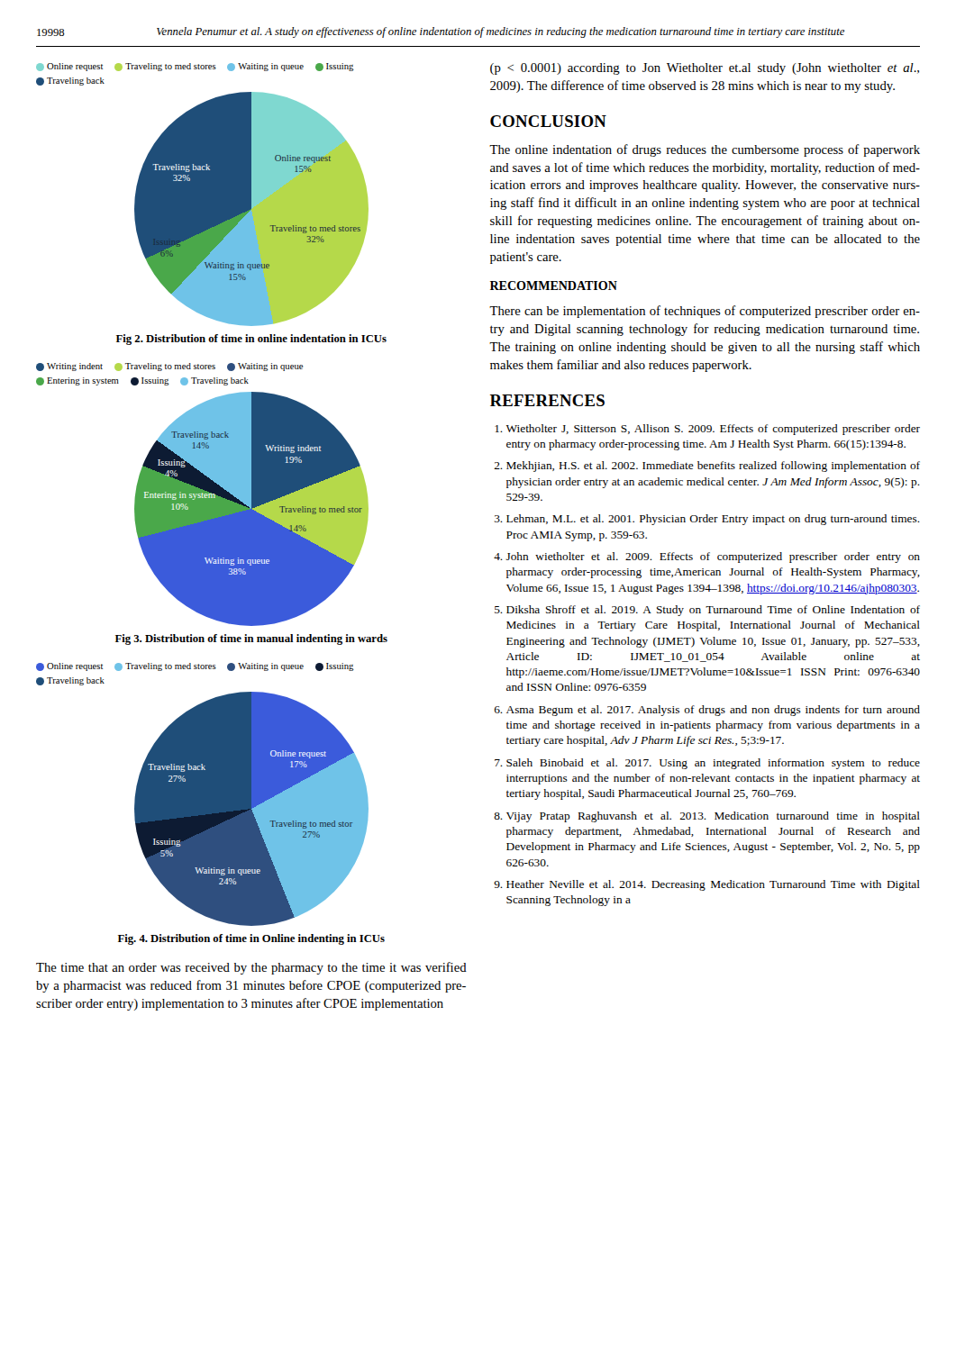19998
Vennela Penumur et al. A study on effectiveness of online indentation of medicines in reducing the medication turnaround time in tertiary care institute
Online request Traveling to med stores Waiting in queue Issuing
Traveling back
Online request
15%
Traveling to med stores
32%
Waiting in queue
15%
Issuing
6%
Traveling back
32%
Fig 2. Distribution of time in online indentation in ICUs
Writing indent Traveling to med stores Waiting in queue
Entering in system Issuing Traveling back
Writing indent
19%
Traveling to med stor
14%
Waiting in queue
38%
Entering in system
10%
Issuing
4%
Traveling back
14%
Fig 3. Distribution of time in manual indenting in wards
Online request Traveling to med stores Waiting in queue Issuing
Traveling back
Online request
17%
Traveling to med stor
27%
Waiting in queue
24%
Issuing
5%
Traveling back
27%
Fig. 4. Distribution of time in Online indenting in ICUs
The time that an order was received by the pharmacy to the time it was verified by a pharmacist was reduced from 31 minutes before CPOE (computerized prescriber order entry) implementation to 3 minutes after CPOE implementation
(p < 0.0001) according to Jon Wietholter et.al study (John wietholter et al., 2009). The difference of time observed is 28 mins which is near to my study.
CONCLUSION
The online indentation of drugs reduces the cumbersome process of paperwork and saves a lot of time which reduces the morbidity, mortality, reduction of medication errors and improves healthcare quality. However, the conservative nursing staff find it difficult in an online indenting system who are poor at technical skill for requesting medicines online. The encouragement of training about online indentation saves potential time where that time can be allocated to the patient's care.
RECOMMENDATION
There can be implementation of techniques of computerized prescriber order entry and Digital scanning technology for reducing medication turnaround time. The training on online indenting should be given to all the nursing staff which makes them familiar and also reduces paperwork.
REFERENCES
Wietholter J, Sitterson S, Allison S. 2009. Effects of computerized prescriber order entry on pharmacy order-processing time. Am J Health Syst Pharm. 66(15):1394-8.
Mekhjian, H.S. et al. 2002. Immediate benefits realized following implementation of physician order entry at an academic medical center. J Am Med Inform Assoc, 9(5): p. 529-39.
Lehman, M.L. et al. 2001. Physician Order Entry impact on drug turn-around times. Proc AMIA Symp, p. 359-63.
John wietholter et al. 2009. Effects of computerized prescriber order entry on pharmacy order-processing time,American Journal of Health-System Pharmacy, Volume 66, Issue 15, 1 August Pages 1394–1398, https://doi.org/10.2146/ajhp080303.
Diksha Shroff et al. 2019. A Study on Turnaround Time of Online Indentation of Medicines in a Tertiary Care Hospital, International Journal of Mechanical Engineering and Technology (IJMET) Volume 10, Issue 01, January, pp. 527–533, Article ID: IJMET_10_01_054 Available online at http://iaeme.com/Home/issue/IJMET?Volume=10&Issue=1 ISSN Print: 0976-6340 and ISSN Online: 0976-6359
Asma Begum et al. 2017. Analysis of drugs and non drugs indents for turn around time and shortage received in in-patients pharmacy from various departments in a tertiary care hospital, Adv J Pharm Life sci Res., 5;3:9-17.
Saleh Binobaid et al. 2017. Using an integrated information system to reduce interruptions and the number of non-relevant contacts in the inpatient pharmacy at tertiary hospital, Saudi Pharmaceutical Journal 25, 760–769.
Vijay Pratap Raghuvansh et al. 2013. Medication turnaround time in hospital pharmacy department, Ahmedabad, International Journal of Research and Development in Pharmacy and Life Sciences, August - September, Vol. 2, No. 5, pp 626-630.
Heather Neville et al. 2014. Decreasing Medication Turnaround Time with Digital Scanning Technology in a